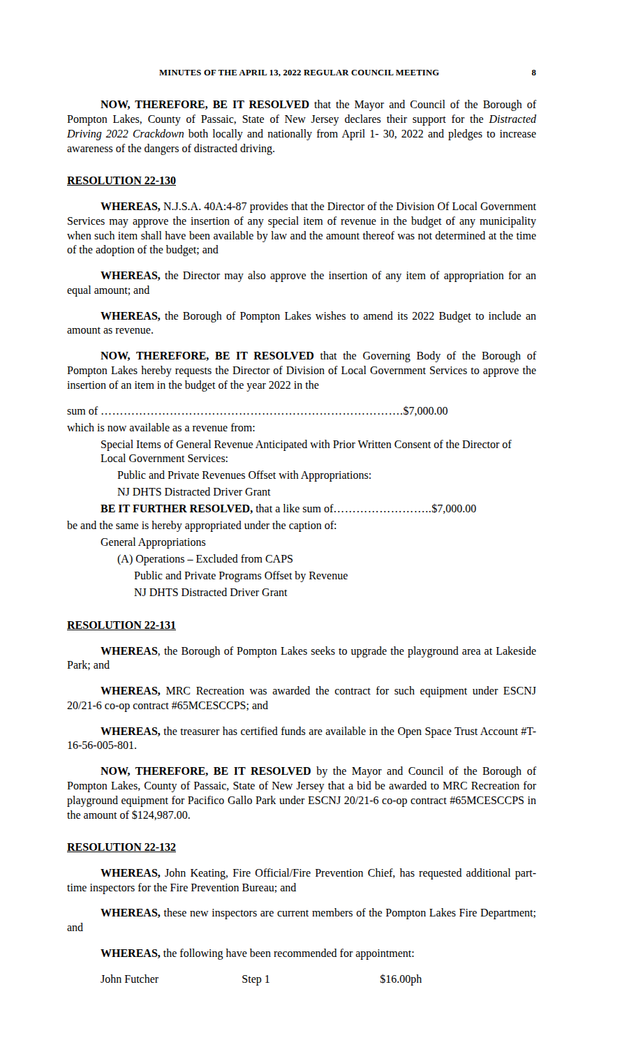MINUTES OF THE APRIL 13, 2022 REGULAR COUNCIL MEETING 8
NOW, THEREFORE, BE IT RESOLVED that the Mayor and Council of the Borough of Pompton Lakes, County of Passaic, State of New Jersey declares their support for the Distracted Driving 2022 Crackdown both locally and nationally from April 1- 30, 2022 and pledges to increase awareness of the dangers of distracted driving.
RESOLUTION 22-130
WHEREAS, N.J.S.A. 40A:4-87 provides that the Director of the Division Of Local Government Services may approve the insertion of any special item of revenue in the budget of any municipality when such item shall have been available by law and the amount thereof was not determined at the time of the adoption of the budget; and
WHEREAS, the Director may also approve the insertion of any item of appropriation for an equal amount; and
WHEREAS, the Borough of Pompton Lakes wishes to amend its 2022 Budget to include an amount as revenue.
NOW, THEREFORE, BE IT RESOLVED that the Governing Body of the Borough of Pompton Lakes hereby requests the Director of Division of Local Government Services to approve the insertion of an item in the budget of the year 2022 in the
sum of …………………………………………………………………….$7,000.00
which is now available as a revenue from:
Special Items of General Revenue Anticipated with Prior Written Consent of the Director of Local Government Services:
Public and Private Revenues Offset with Appropriations:
NJ DHTS Distracted Driver Grant
BE IT FURTHER RESOLVED, that a like sum of……………………..$7,000.00
be and the same is hereby appropriated under the caption of:
General Appropriations
(A) Operations – Excluded from CAPS
Public and Private Programs Offset by Revenue
NJ DHTS Distracted Driver Grant
RESOLUTION 22-131
WHEREAS, the Borough of Pompton Lakes seeks to upgrade the playground area at Lakeside Park; and
WHEREAS, MRC Recreation was awarded the contract for such equipment under ESCNJ 20/21-6 co-op contract #65MCESCCPS; and
WHEREAS, the treasurer has certified funds are available in the Open Space Trust Account #T-16-56-005-801.
NOW, THEREFORE, BE IT RESOLVED by the Mayor and Council of the Borough of Pompton Lakes, County of Passaic, State of New Jersey that a bid be awarded to MRC Recreation for playground equipment for Pacifico Gallo Park under ESCNJ 20/21-6 co-op contract #65MCESCCPS in the amount of $124,987.00.
RESOLUTION 22-132
WHEREAS, John Keating, Fire Official/Fire Prevention Chief, has requested additional part-time inspectors for the Fire Prevention Bureau; and
WHEREAS, these new inspectors are current members of the Pompton Lakes Fire Department; and
WHEREAS, the following have been recommended for appointment:
John Futcher Step 1 $16.00ph